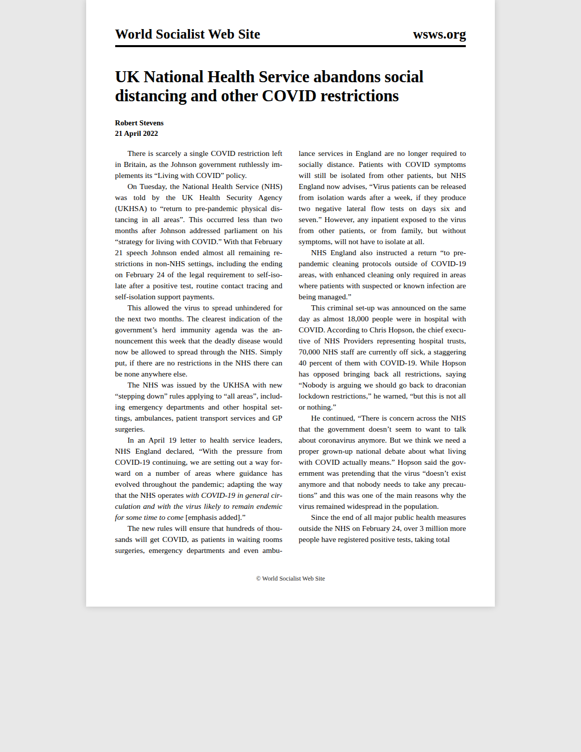World Socialist Web Site
wsws.org
UK National Health Service abandons social distancing and other COVID restrictions
Robert Stevens 21 April 2022
There is scarcely a single COVID restriction left in Britain, as the Johnson government ruthlessly implements its “Living with COVID” policy.
On Tuesday, the National Health Service (NHS) was told by the UK Health Security Agency (UKHSA) to “return to pre-pandemic physical distancing in all areas”. This occurred less than two months after Johnson addressed parliament on his “strategy for living with COVID.” With that February 21 speech Johnson ended almost all remaining restrictions in non-NHS settings, including the ending on February 24 of the legal requirement to self-isolate after a positive test, routine contact tracing and self-isolation support payments.
This allowed the virus to spread unhindered for the next two months. The clearest indication of the government’s herd immunity agenda was the announcement this week that the deadly disease would now be allowed to spread through the NHS. Simply put, if there are no restrictions in the NHS there can be none anywhere else.
The NHS was issued by the UKHSA with new “stepping down” rules applying to “all areas”, including emergency departments and other hospital settings, ambulances, patient transport services and GP surgeries.
In an April 19 letter to health service leaders, NHS England declared, “With the pressure from COVID-19 continuing, we are setting out a way forward on a number of areas where guidance has evolved throughout the pandemic; adapting the way that the NHS operates with COVID-19 in general circulation and with the virus likely to remain endemic for some time to come [emphasis added].”
The new rules will ensure that hundreds of thousands will get COVID, as patients in waiting rooms surgeries, emergency departments and even ambulance services in England are no longer required to socially distance. Patients with COVID symptoms will still be isolated from other patients, but NHS England now advises, “Virus patients can be released from isolation wards after a week, if they produce two negative lateral flow tests on days six and seven.” However, any inpatient exposed to the virus from other patients, or from family, but without symptoms, will not have to isolate at all.
NHS England also instructed a return “to pre-pandemic cleaning protocols outside of COVID-19 areas, with enhanced cleaning only required in areas where patients with suspected or known infection are being managed.”
This criminal set-up was announced on the same day as almost 18,000 people were in hospital with COVID. According to Chris Hopson, the chief executive of NHS Providers representing hospital trusts, 70,000 NHS staff are currently off sick, a staggering 40 percent of them with COVID-19. While Hopson has opposed bringing back all restrictions, saying “Nobody is arguing we should go back to draconian lockdown restrictions,” he warned, “but this is not all or nothing.”
He continued, “There is concern across the NHS that the government doesn’t seem to want to talk about coronavirus anymore. But we think we need a proper grown-up national debate about what living with COVID actually means.” Hopson said the government was pretending that the virus “doesn’t exist anymore and that nobody needs to take any precautions” and this was one of the main reasons why the virus remained widespread in the population.
Since the end of all major public health measures outside the NHS on February 24, over 3 million more people have registered positive tests, taking total
© World Socialist Web Site